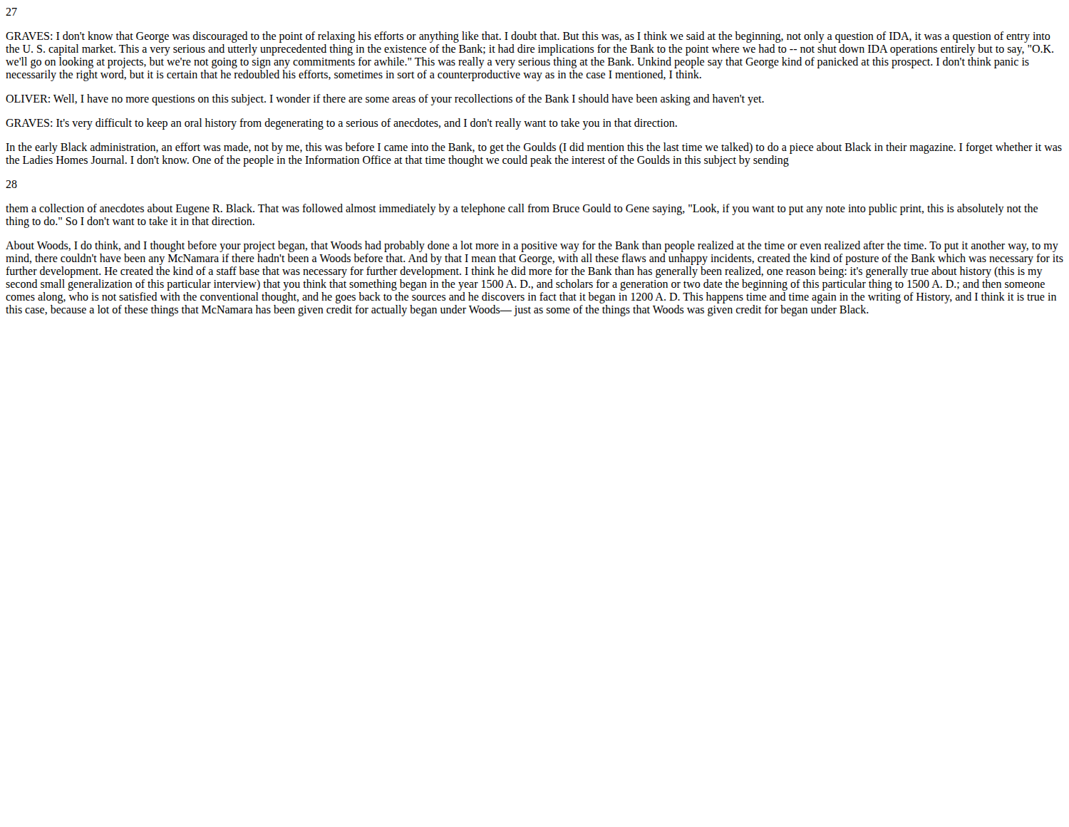27
GRAVES: I don't know that George was discouraged to the point of relaxing his efforts or anything like that. I doubt that. But this was, as I think we said at the beginning, not only a question of IDA, it was a question of entry into the U. S. capital market. This a very serious and utterly unprecedented thing in the existence of the Bank; it had dire implications for the Bank to the point where we had to -- not shut down IDA operations entirely but to say, "O.K. we'll go on looking at projects, but we're not going to sign any commitments for awhile." This was really a very serious thing at the Bank. Unkind people say that George kind of panicked at this prospect. I don't think panic is necessarily the right word, but it is certain that he redoubled his efforts, sometimes in sort of a counterproductive way as in the case I mentioned, I think.
OLIVER: Well, I have no more questions on this subject. I wonder if there are some areas of your recollections of the Bank I should have been asking and haven't yet.
GRAVES: It's very difficult to keep an oral history from degenerating to a serious of anecdotes, and I don't really want to take you in that direction.
In the early Black administration, an effort was made, not by me, this was before I came into the Bank, to get the Goulds (I did mention this the last time we talked) to do a piece about Black in their magazine. I forget whether it was the Ladies Homes Journal. I don't know. One of the people in the Information Office at that time thought we could peak the interest of the Goulds in this subject by sending
28
them a collection of anecdotes about Eugene R. Black. That was followed almost immediately by a telephone call from Bruce Gould to Gene saying, "Look, if you want to put any note into public print, this is absolutely not the thing to do." So I don't want to take it in that direction.
About Woods, I do think, and I thought before your project began, that Woods had probably done a lot more in a positive way for the Bank than people realized at the time or even realized after the time. To put it another way, to my mind, there couldn't have been any McNamara if there hadn't been a Woods before that. And by that I mean that George, with all these flaws and unhappy incidents, created the kind of posture of the Bank which was necessary for its further development. He created the kind of a staff base that was necessary for further development. I think he did more for the Bank than has generally been realized, one reason being: it's generally true about history (this is my second small generalization of this particular interview) that you think that something began in the year 1500 A. D., and scholars for a generation or two date the beginning of this particular thing to 1500 A. D.; and then someone comes along, who is not satisfied with the conventional thought, and he goes back to the sources and he discovers in fact that it began in 1200 A. D. This happens time and time again in the writing of History, and I think it is true in this case, because a lot of these things that McNamara has been given credit for actually began under Woods— just as some of the things that Woods was given credit for began under Black.